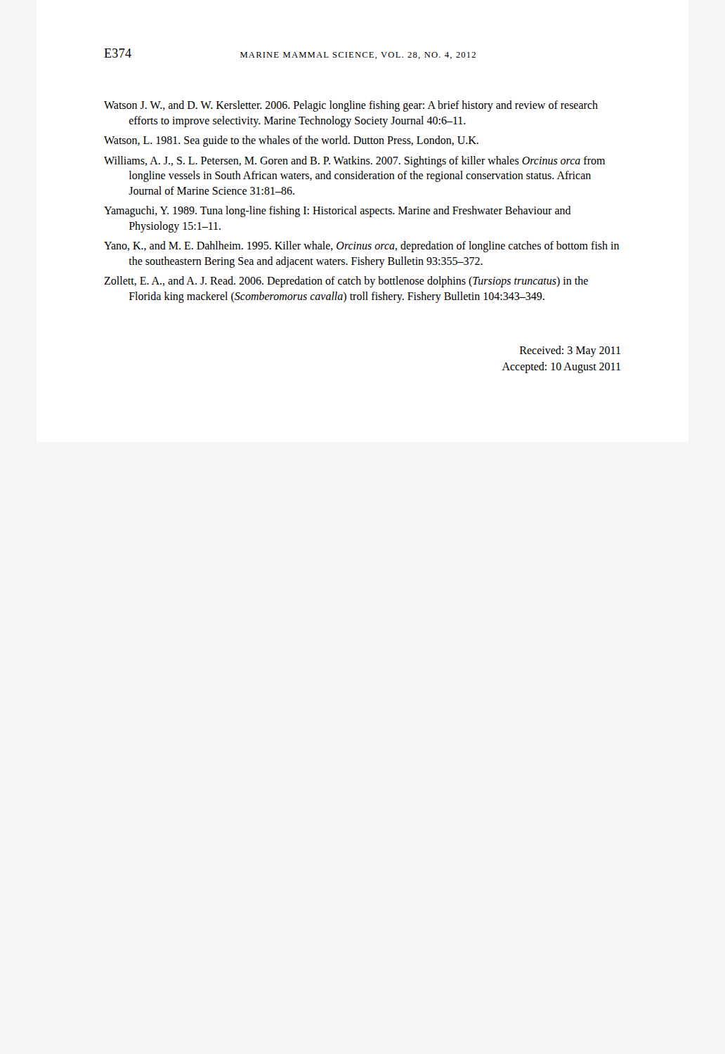E374 Marine Mammal Science, Vol. 28, No. 4, 2012
Watson J. W., and D. W. Kersletter. 2006. Pelagic longline fishing gear: A brief history and review of research efforts to improve selectivity. Marine Technology Society Journal 40:6–11.
Watson, L. 1981. Sea guide to the whales of the world. Dutton Press, London, U.K.
Williams, A. J., S. L. Petersen, M. Goren and B. P. Watkins. 2007. Sightings of killer whales Orcinus orca from longline vessels in South African waters, and consideration of the regional conservation status. African Journal of Marine Science 31:81–86.
Yamaguchi, Y. 1989. Tuna long-line fishing I: Historical aspects. Marine and Freshwater Behaviour and Physiology 15:1–11.
Yano, K., and M. E. Dahlheim. 1995. Killer whale, Orcinus orca, depredation of longline catches of bottom fish in the southeastern Bering Sea and adjacent waters. Fishery Bulletin 93:355–372.
Zollett, E. A., and A. J. Read. 2006. Depredation of catch by bottlenose dolphins (Tursiops truncatus) in the Florida king mackerel (Scomberomorus cavalla) troll fishery. Fishery Bulletin 104:343–349.
Received: 3 May 2011
Accepted: 10 August 2011